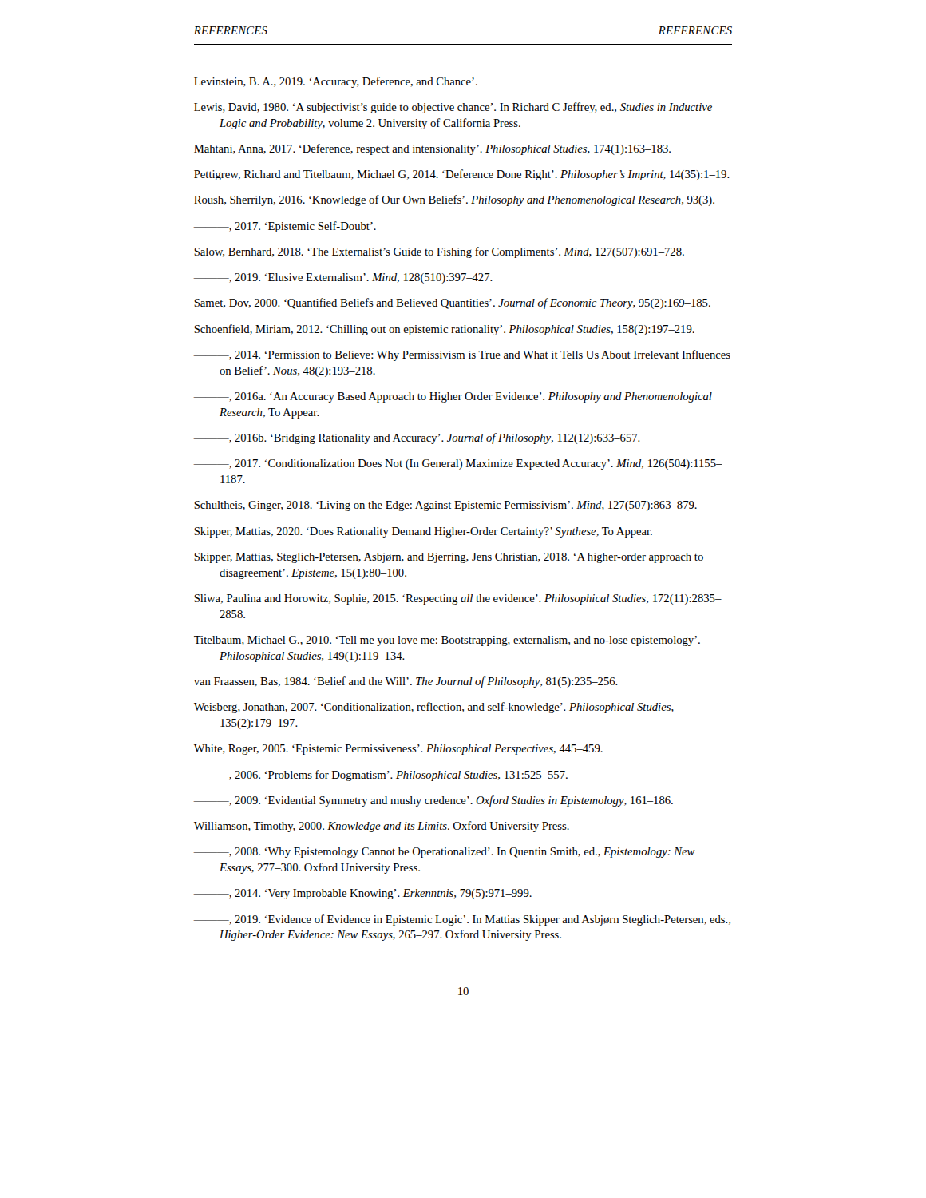REFERENCES REFERENCES
Levinstein, B. A., 2019. ‘Accuracy, Deference, and Chance’.
Lewis, David, 1980. ‘A subjectivist’s guide to objective chance’. In Richard C Jeffrey, ed., Studies in Inductive Logic and Probability, volume 2. University of California Press.
Mahtani, Anna, 2017. ‘Deference, respect and intensionality’. Philosophical Studies, 174(1):163–183.
Pettigrew, Richard and Titelbaum, Michael G, 2014. ‘Deference Done Right’. Philosopher’s Imprint, 14(35):1–19.
Roush, Sherrilyn, 2016. ‘Knowledge of Our Own Beliefs’. Philosophy and Phenomenological Research, 93(3).
2017. ‘Epistemic Self-Doubt’.
Salow, Bernhard, 2018. ‘The Externalist’s Guide to Fishing for Compliments’. Mind, 127(507):691–728.
2019. ‘Elusive Externalism’. Mind, 128(510):397–427.
Samet, Dov, 2000. ‘Quantified Beliefs and Believed Quantities’. Journal of Economic Theory, 95(2):169–185.
Schoenfield, Miriam, 2012. ‘Chilling out on epistemic rationality’. Philosophical Studies, 158(2):197–219.
2014. ‘Permission to Believe: Why Permissivism is True and What it Tells Us About Irrelevant Influences on Belief’. Nous, 48(2):193–218.
2016a. ‘An Accuracy Based Approach to Higher Order Evidence’. Philosophy and Phenomenological Research, To Appear.
2016b. ‘Bridging Rationality and Accuracy’. Journal of Philosophy, 112(12):633–657.
2017. ‘Conditionalization Does Not (In General) Maximize Expected Accuracy’. Mind, 126(504):1155–1187.
Schultheis, Ginger, 2018. ‘Living on the Edge: Against Epistemic Permissivism’. Mind, 127(507):863–879.
Skipper, Mattias, 2020. ‘Does Rationality Demand Higher-Order Certainty?’ Synthese, To Appear.
Skipper, Mattias, Steglich-Petersen, Asbjørn, and Bjerring, Jens Christian, 2018. ‘A higher-order approach to disagreement’. Episteme, 15(1):80–100.
Sliwa, Paulina and Horowitz, Sophie, 2015. ‘Respecting all the evidence’. Philosophical Studies, 172(11):2835–2858.
Titelbaum, Michael G., 2010. ‘Tell me you love me: Bootstrapping, externalism, and no-lose epistemology’. Philosophical Studies, 149(1):119–134.
van Fraassen, Bas, 1984. ‘Belief and the Will’. The Journal of Philosophy, 81(5):235–256.
Weisberg, Jonathan, 2007. ‘Conditionalization, reflection, and self-knowledge’. Philosophical Studies, 135(2):179–197.
White, Roger, 2005. ‘Epistemic Permissiveness’. Philosophical Perspectives, 445–459.
2006. ‘Problems for Dogmatism’. Philosophical Studies, 131:525–557.
2009. ‘Evidential Symmetry and mushy credence’. Oxford Studies in Epistemology, 161–186.
Williamson, Timothy, 2000. Knowledge and its Limits. Oxford University Press.
2008. ‘Why Epistemology Cannot be Operationalized’. In Quentin Smith, ed., Epistemology: New Essays, 277–300. Oxford University Press.
2014. ‘Very Improbable Knowing’. Erkenntnis, 79(5):971–999.
2019. ‘Evidence of Evidence in Epistemic Logic’. In Mattias Skipper and Asbjørn Steglich-Petersen, eds., Higher-Order Evidence: New Essays, 265–297. Oxford University Press.
10